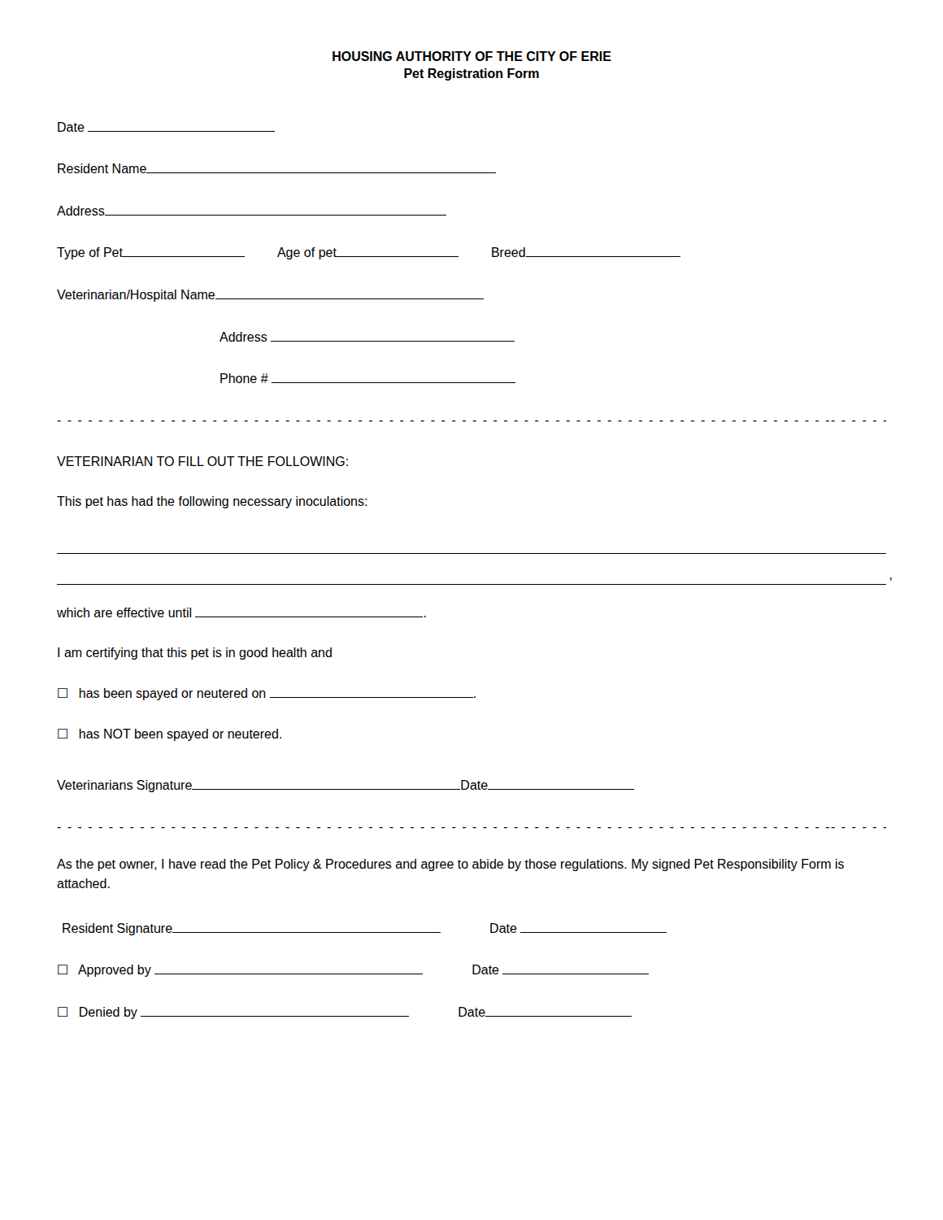HOUSING AUTHORITY OF THE CITY OF ERIE Pet Registration Form
Date
Resident Name
Address
Type of Pet Age of pet Breed
Veterinarian/Hospital Name
Address
Phone #
- - - - - - - - - - - - - - - - - - - - - - - - - - - - - - - - - - - - - - - - - - - - - - - - - - - - - - - - - - - - - - - - - - - - - - - - - - -- - - - - - -
VETERINARIAN TO FILL OUT THE FOLLOWING:
This pet has had the following necessary inoculations:
which are effective until .
I am certifying that this pet is in good health and
☐ has been spayed or neutered on .
☐ has NOT been spayed or neutered.
Veterinarians Signature Date
- - - - - - - - - - - - - - - - - - - - - - - - - - - - - - - - - - - - - - - - - - - - - - - - - - - - - - - - - - - - - - - - - - - - - - - - - - -- - - - - - -
As the pet owner, I have read the Pet Policy & Procedures and agree to abide by those regulations. My signed Pet Responsibility Form is attached.
Resident Signature Date
☐ Approved by Date
☐ Denied by Date